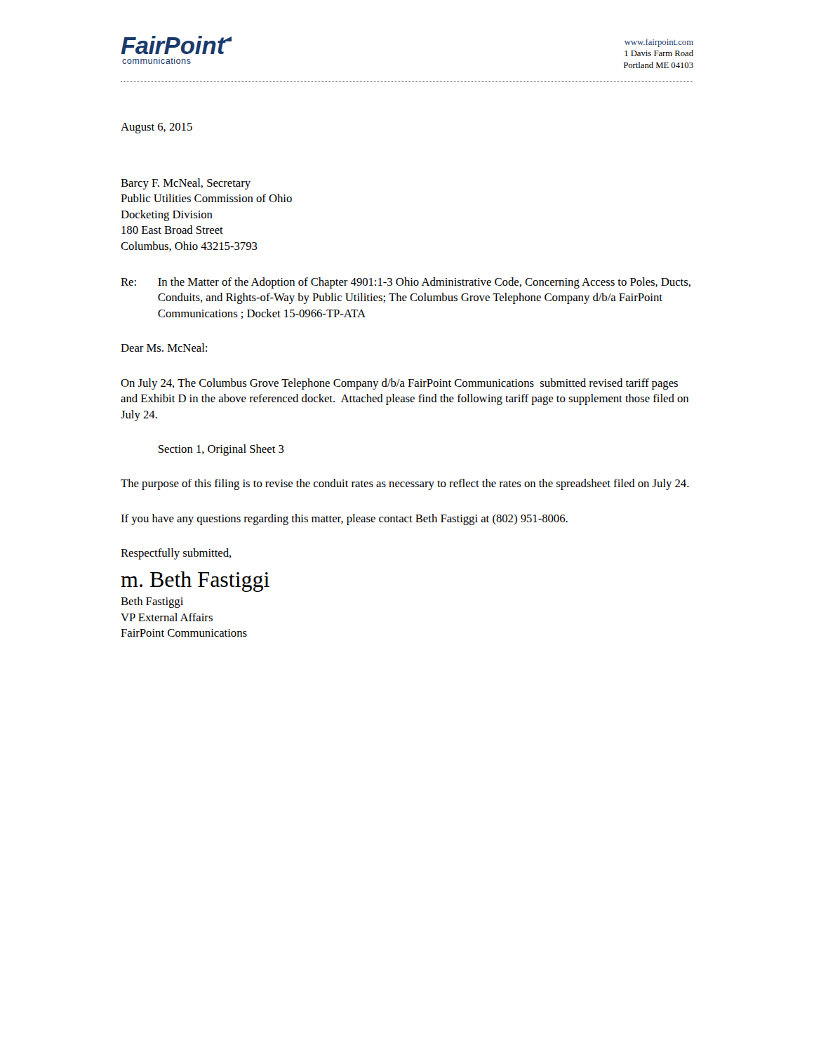Fair Point communications
www.fairpoint.com
1 Davis Farm Road
Portland ME 04103
August 6, 2015
Barcy F. McNeal, Secretary
Public Utilities Commission of Ohio
Docketing Division
180 East Broad Street
Columbus, Ohio 43215-3793
Re:
In the Matter of the Adoption of Chapter 4901:1-3 Ohio Administrative Code, Concerning Access to Poles, Ducts, Conduits, and Rights-of-Way by Public Utilities; The Columbus Grove Telephone Company d/b/a FairPoint Communications ; Docket 15-0966-TP-ATA
Dear Ms. McNeal:
On July 24, The Columbus Grove Telephone Company d/b/a FairPoint Communications submitted revised tariff pages and Exhibit D in the above referenced docket. Attached please find the following tariff page to supplement those filed on July 24.
Section 1, Original Sheet 3
The purpose of this filing is to revise the conduit rates as necessary to reflect the rates on the spreadsheet filed on July 24.
If you have any questions regarding this matter, please contact Beth Fastiggi at (802) 951-8006.
Respectfully submitted,
m. Beth Fastiggi
Beth Fastiggi
VP External Affairs
FairPoint Communications